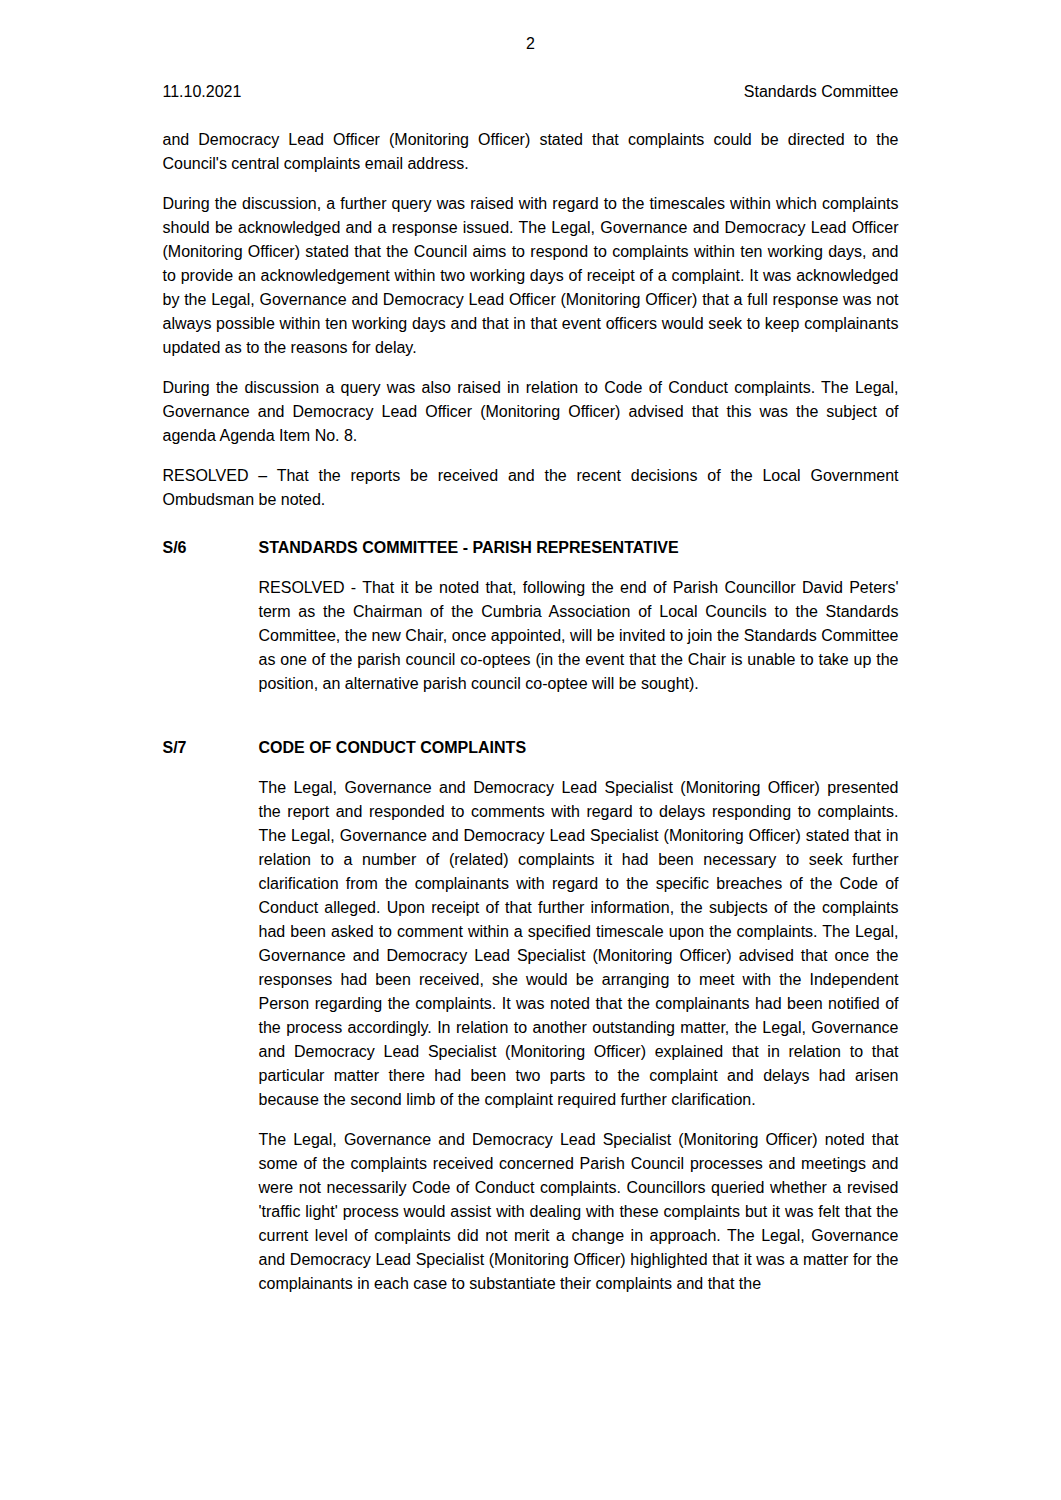2
11.10.2021
Standards Committee
and Democracy Lead Officer (Monitoring Officer) stated that complaints could be directed to the Council's central complaints email address.
During the discussion, a further query was raised with regard to the timescales within which complaints should be acknowledged and a response issued. The Legal, Governance and Democracy Lead Officer (Monitoring Officer) stated that the Council aims to respond to complaints within ten working days, and to provide an acknowledgement within two working days of receipt of a complaint. It was acknowledged by the Legal, Governance and Democracy Lead Officer (Monitoring Officer) that a full response was not always possible within ten working days and that in that event officers would seek to keep complainants updated as to the reasons for delay.
During the discussion a query was also raised in relation to Code of Conduct complaints. The Legal, Governance and Democracy Lead Officer (Monitoring Officer) advised that this was the subject of agenda Agenda Item No. 8.
RESOLVED – That the reports be received and the recent decisions of the Local Government Ombudsman be noted.
S/6
Standards Committee - Parish Representative
RESOLVED - That it be noted that, following the end of Parish Councillor David Peters' term as the Chairman of the Cumbria Association of Local Councils to the Standards Committee, the new Chair, once appointed, will be invited to join the Standards Committee as one of the parish council co-optees (in the event that the Chair is unable to take up the position, an alternative parish council co-optee will be sought).
S/7
Code of Conduct Complaints
The Legal, Governance and Democracy Lead Specialist (Monitoring Officer) presented the report and responded to comments with regard to delays responding to complaints. The Legal, Governance and Democracy Lead Specialist (Monitoring Officer) stated that in relation to a number of (related) complaints it had been necessary to seek further clarification from the complainants with regard to the specific breaches of the Code of Conduct alleged. Upon receipt of that further information, the subjects of the complaints had been asked to comment within a specified timescale upon the complaints. The Legal, Governance and Democracy Lead Specialist (Monitoring Officer) advised that once the responses had been received, she would be arranging to meet with the Independent Person regarding the complaints. It was noted that the complainants had been notified of the process accordingly. In relation to another outstanding matter, the Legal, Governance and Democracy Lead Specialist (Monitoring Officer) explained that in relation to that particular matter there had been two parts to the complaint and delays had arisen because the second limb of the complaint required further clarification.
The Legal, Governance and Democracy Lead Specialist (Monitoring Officer) noted that some of the complaints received concerned Parish Council processes and meetings and were not necessarily Code of Conduct complaints. Councillors queried whether a revised 'traffic light' process would assist with dealing with these complaints but it was felt that the current level of complaints did not merit a change in approach. The Legal, Governance and Democracy Lead Specialist (Monitoring Officer) highlighted that it was a matter for the complainants in each case to substantiate their complaints and that the